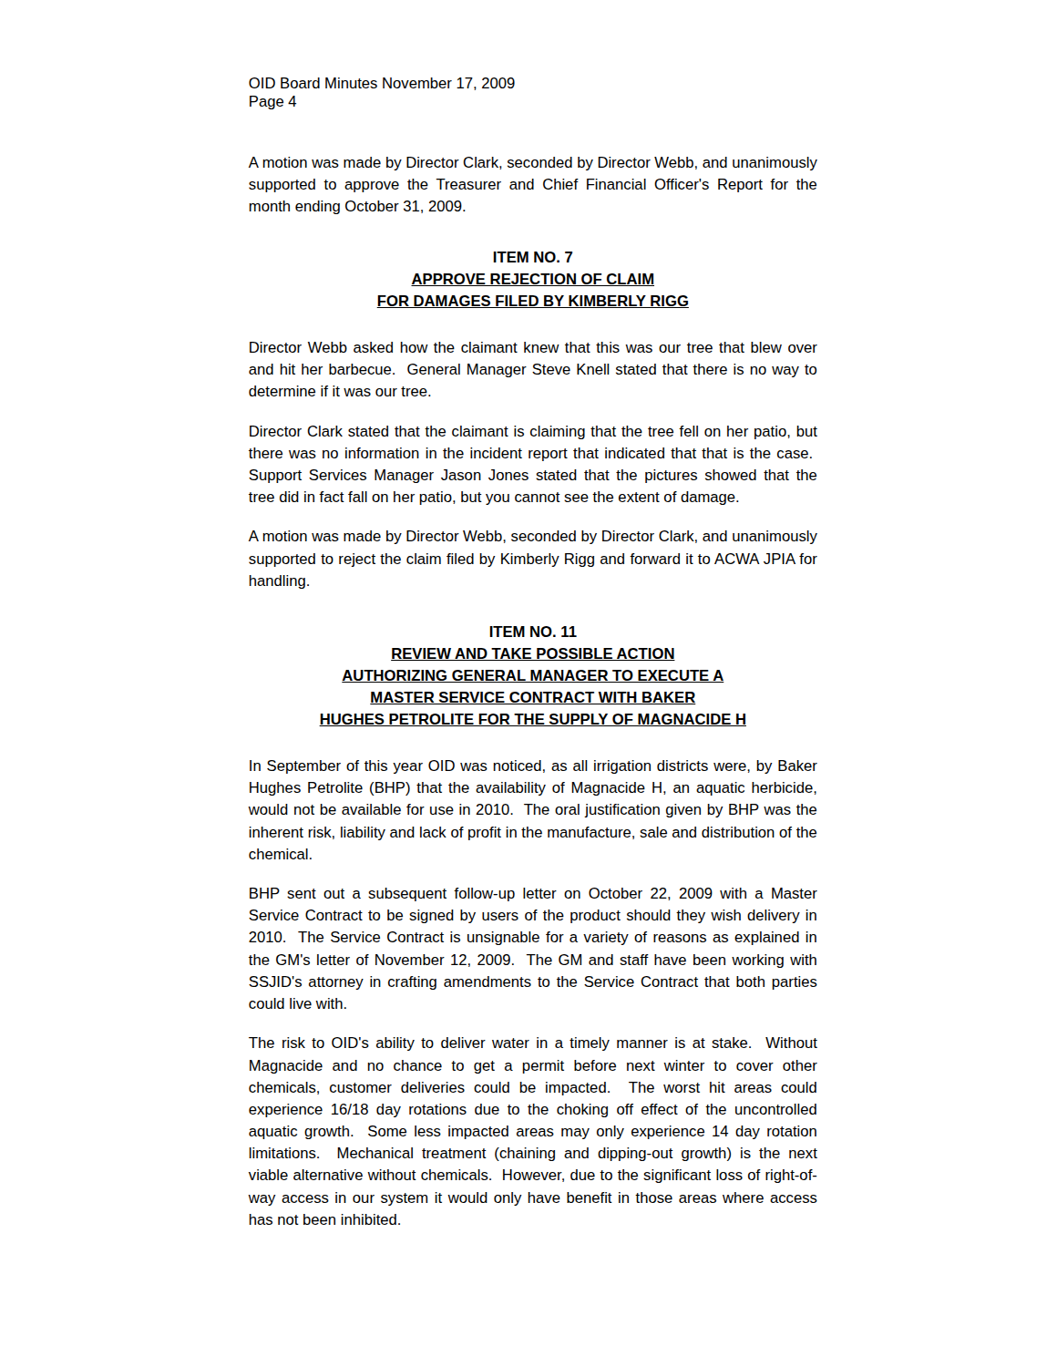OID Board Minutes November 17, 2009
Page 4
A motion was made by Director Clark, seconded by Director Webb, and unanimously supported to approve the Treasurer and Chief Financial Officer's Report for the month ending October 31, 2009.
ITEM NO. 7 APPROVE REJECTION OF CLAIM FOR DAMAGES FILED BY KIMBERLY RIGG
Director Webb asked how the claimant knew that this was our tree that blew over and hit her barbecue. General Manager Steve Knell stated that there is no way to determine if it was our tree.
Director Clark stated that the claimant is claiming that the tree fell on her patio, but there was no information in the incident report that indicated that that is the case. Support Services Manager Jason Jones stated that the pictures showed that the tree did in fact fall on her patio, but you cannot see the extent of damage.
A motion was made by Director Webb, seconded by Director Clark, and unanimously supported to reject the claim filed by Kimberly Rigg and forward it to ACWA JPIA for handling.
ITEM NO. 11 REVIEW AND TAKE POSSIBLE ACTION AUTHORIZING GENERAL MANAGER TO EXECUTE A MASTER SERVICE CONTRACT WITH BAKER HUGHES PETROLITE FOR THE SUPPLY OF MAGNACIDE H
In September of this year OID was noticed, as all irrigation districts were, by Baker Hughes Petrolite (BHP) that the availability of Magnacide H, an aquatic herbicide, would not be available for use in 2010. The oral justification given by BHP was the inherent risk, liability and lack of profit in the manufacture, sale and distribution of the chemical.
BHP sent out a subsequent follow-up letter on October 22, 2009 with a Master Service Contract to be signed by users of the product should they wish delivery in 2010. The Service Contract is unsignable for a variety of reasons as explained in the GM's letter of November 12, 2009. The GM and staff have been working with SSJID's attorney in crafting amendments to the Service Contract that both parties could live with.
The risk to OID's ability to deliver water in a timely manner is at stake. Without Magnacide and no chance to get a permit before next winter to cover other chemicals, customer deliveries could be impacted. The worst hit areas could experience 16/18 day rotations due to the choking off effect of the uncontrolled aquatic growth. Some less impacted areas may only experience 14 day rotation limitations. Mechanical treatment (chaining and dipping-out growth) is the next viable alternative without chemicals. However, due to the significant loss of right-of-way access in our system it would only have benefit in those areas where access has not been inhibited.